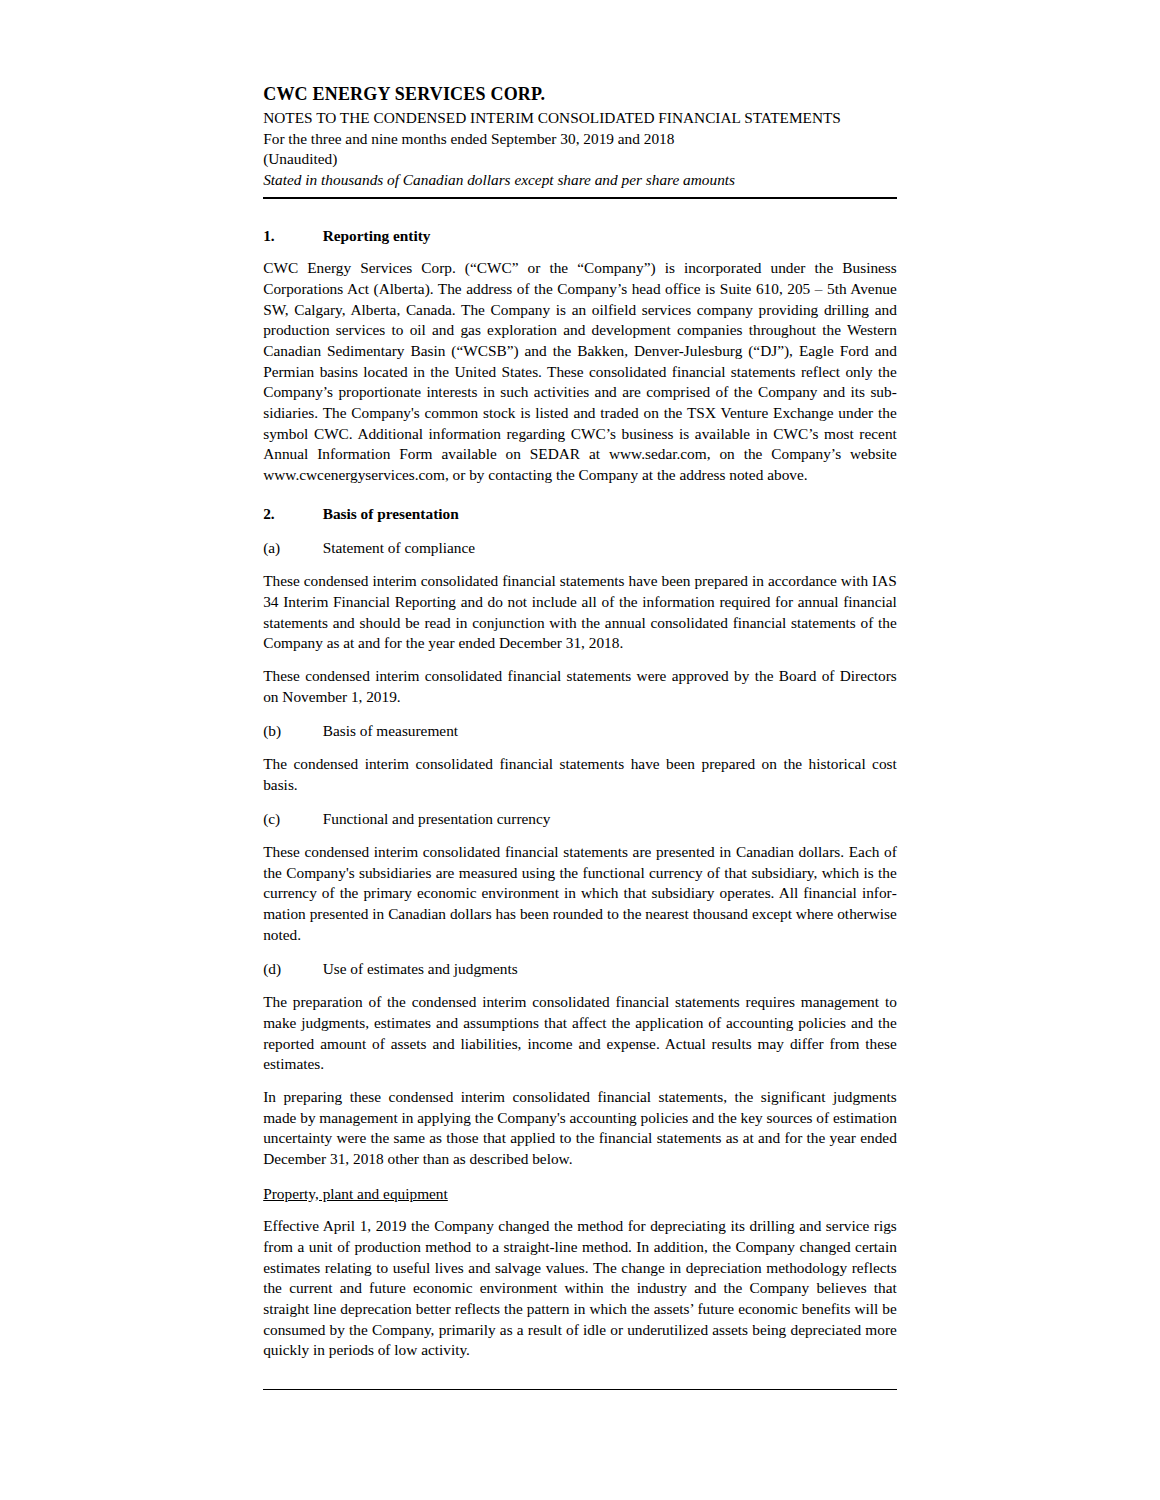CWC ENERGY SERVICES CORP.
NOTES TO THE CONDENSED INTERIM CONSOLIDATED FINANCIAL STATEMENTS
For the three and nine months ended September 30, 2019 and 2018
(Unaudited)
Stated in thousands of Canadian dollars except share and per share amounts
1. Reporting entity
CWC Energy Services Corp. (“CWC” or the “Company”) is incorporated under the Business Corporations Act (Alberta). The address of the Company’s head office is Suite 610, 205 – 5th Avenue SW, Calgary, Alberta, Canada. The Company is an oilfield services company providing drilling and production services to oil and gas exploration and development companies throughout the Western Canadian Sedimentary Basin (“WCSB”) and the Bakken, Denver-Julesburg (“DJ”), Eagle Ford and Permian basins located in the United States. These consolidated financial statements reflect only the Company’s proportionate interests in such activities and are comprised of the Company and its subsidiaries. The Company's common stock is listed and traded on the TSX Venture Exchange under the symbol CWC. Additional information regarding CWC’s business is available in CWC’s most recent Annual Information Form available on SEDAR at www.sedar.com, on the Company’s website www.cwcenergyservices.com, or by contacting the Company at the address noted above.
2. Basis of presentation
(a) Statement of compliance
These condensed interim consolidated financial statements have been prepared in accordance with IAS 34 Interim Financial Reporting and do not include all of the information required for annual financial statements and should be read in conjunction with the annual consolidated financial statements of the Company as at and for the year ended December 31, 2018.
These condensed interim consolidated financial statements were approved by the Board of Directors on November 1, 2019.
(b) Basis of measurement
The condensed interim consolidated financial statements have been prepared on the historical cost basis.
(c) Functional and presentation currency
These condensed interim consolidated financial statements are presented in Canadian dollars. Each of the Company's subsidiaries are measured using the functional currency of that subsidiary, which is the currency of the primary economic environment in which that subsidiary operates. All financial information presented in Canadian dollars has been rounded to the nearest thousand except where otherwise noted.
(d) Use of estimates and judgments
The preparation of the condensed interim consolidated financial statements requires management to make judgments, estimates and assumptions that affect the application of accounting policies and the reported amount of assets and liabilities, income and expense. Actual results may differ from these estimates.
In preparing these condensed interim consolidated financial statements, the significant judgments made by management in applying the Company's accounting policies and the key sources of estimation uncertainty were the same as those that applied to the financial statements as at and for the year ended December 31, 2018 other than as described below.
Property, plant and equipment
Effective April 1, 2019 the Company changed the method for depreciating its drilling and service rigs from a unit of production method to a straight-line method. In addition, the Company changed certain estimates relating to useful lives and salvage values. The change in depreciation methodology reflects the current and future economic environment within the industry and the Company believes that straight line deprecation better reflects the pattern in which the assets’ future economic benefits will be consumed by the Company, primarily as a result of idle or underutilized assets being depreciated more quickly in periods of low activity.